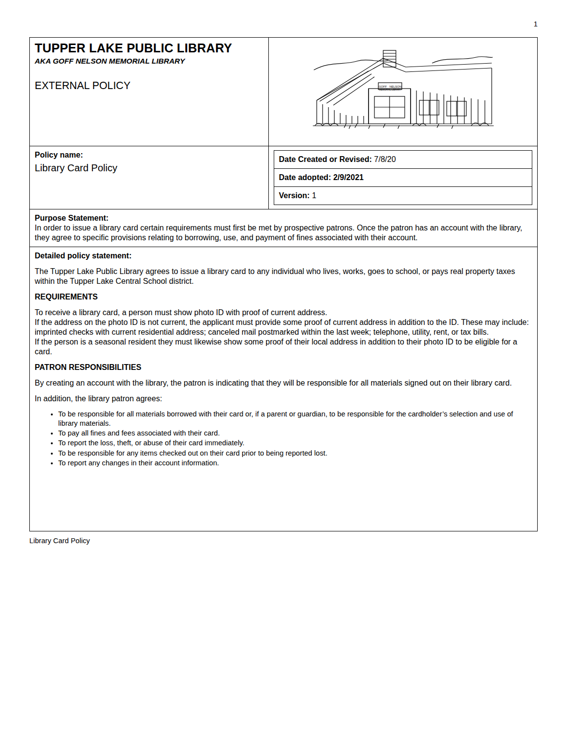1
| TUPPER LAKE PUBLIC LIBRARY AKA GOFF NELSON MEMORIAL LIBRARY EXTERNAL POLICY | GOFF · NELSON MEMORIAL LIBRARY |
| Policy name: Library Card Policy | / Date Created or Revised: 7/8/20 / / Date adopted: 2/9/2021 / / Version: 1 / |
| Purpose Statement: In order to issue a library card certain requirements must first be met by prospective patrons. Once the patron has an account with the library, they agree to specific provisions relating to borrowing, use, and payment of fines associated with their account. |
| Detailed policy statement: The Tupper Lake Public Library agrees to issue a library card to any individual who lives, works, goes to school, or pays real property taxes within the Tupper Lake Central School district. REQUIREMENTS To receive a library card, a person must show photo ID with proof of current address. If the address on the photo ID is not current, the applicant must provide some proof of current address in addition to the ID. These may include: imprinted checks with current residential address; canceled mail postmarked within the last week; telephone, utility, rent, or tax bills. If the person is a seasonal resident they must likewise show some proof of their local address in addition to their photo ID to be eligible for a card. PATRON RESPONSIBILITIES By creating an account with the library, the patron is indicating that they will be responsible for all materials signed out on their library card. In addition, the library patron agrees: To be responsible for all materials borrowed with their card or, if a parent or guardian, to be responsible for the cardholder’s selection and use of library materials. To pay all fines and fees associated with their card. To report the loss, theft, or abuse of their card immediately. To be responsible for any items checked out on their card prior to being reported lost. To report any changes in their account information. |
Library Card Policy